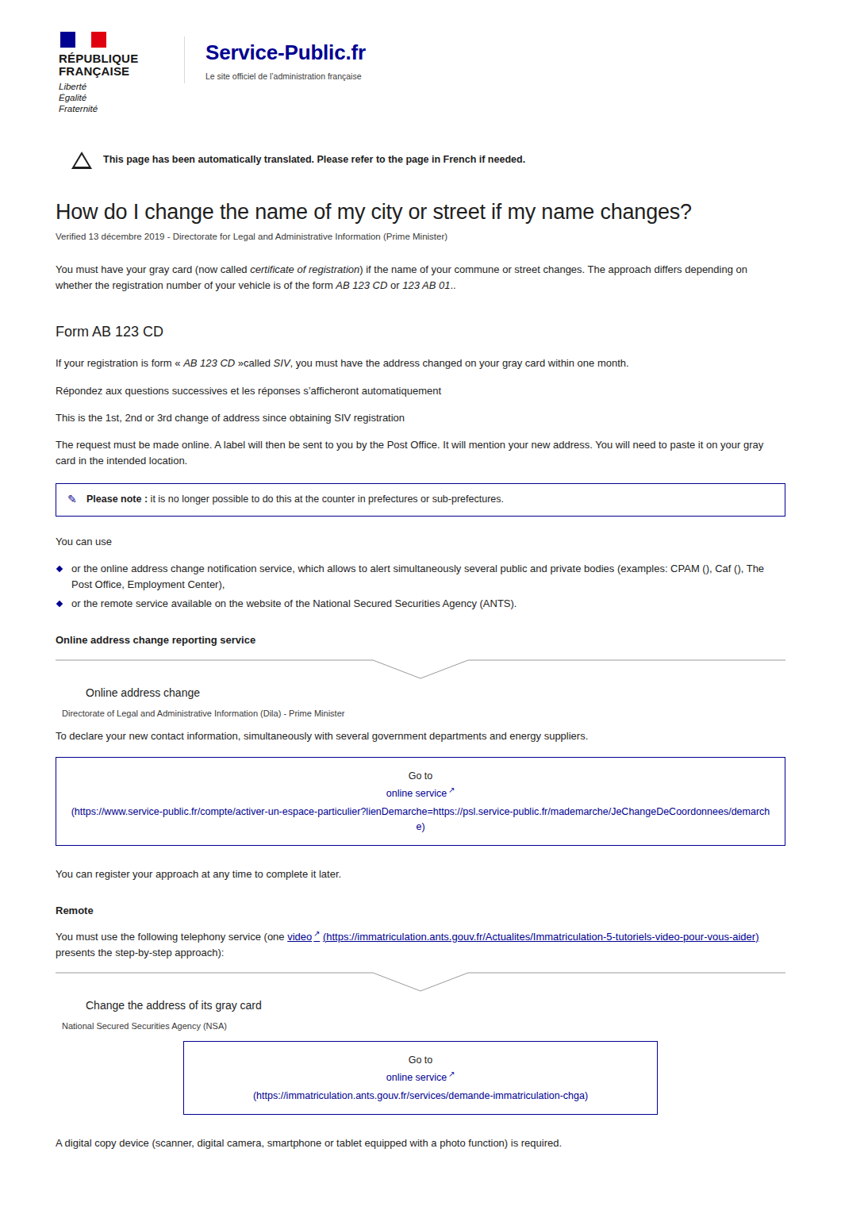RÉPUBLIQUE
FRANÇAISE
Liberté
Égalité
Fraternité
Service-Public.fr
Le site officiel de l’administration française
This page has been automatically translated. Please refer to the page in French if needed.
How do I change the name of my city or street if my name changes?
Verified 13 décembre 2019 - Directorate for Legal and Administrative Information (Prime Minister)
You must have your gray card (now called certificate of registration) if the name of your commune or street changes. The approach differs depending on whether the registration number of your vehicle is of the form AB 123 CD or 123 AB 01..
Form AB 123 CD
If your registration is form « AB 123 CD »called SIV, you must have the address changed on your gray card within one month.
Répondez aux questions successives et les réponses s’afficheront automatiquement
This is the 1st, 2nd or 3rd change of address since obtaining SIV registration
The request must be made online. A label will then be sent to you by the Post Office. It will mention your new address. You will need to paste it on your gray card in the intended location.
✎
Please note : it is no longer possible to do this at the counter in prefectures or sub-prefectures.
You can use
or the online address change notification service, which allows to alert simultaneously several public and private bodies (examples: CPAM (), Caf (), The Post Office, Employment Center),
or the remote service available on the website of the National Secured Securities Agency (ANTS).
Online address change reporting service
Online address change
Directorate of Legal and Administrative Information (Dila) - Prime Minister
To declare your new contact information, simultaneously with several government departments and energy suppliers.
Go to online service (https://www.service-public.fr/compte/activer-un-espace-particulier?lienDemarche=https://psl.service-public.fr/mademarche/JeChangeDeCoordonnees/demarche)
You can register your approach at any time to complete it later.
Remote
You must use the following telephony service (one video (https://immatriculation.ants.gouv.fr/Actualites/Immatriculation-5-tutoriels-video-pour-vous-aider) presents the step-by-step approach):
Change the address of its gray card
National Secured Securities Agency (NSA)
Go to online service (https://immatriculation.ants.gouv.fr/services/demande-immatriculation-chga)
A digital copy device (scanner, digital camera, smartphone or tablet equipped with a photo function) is required.